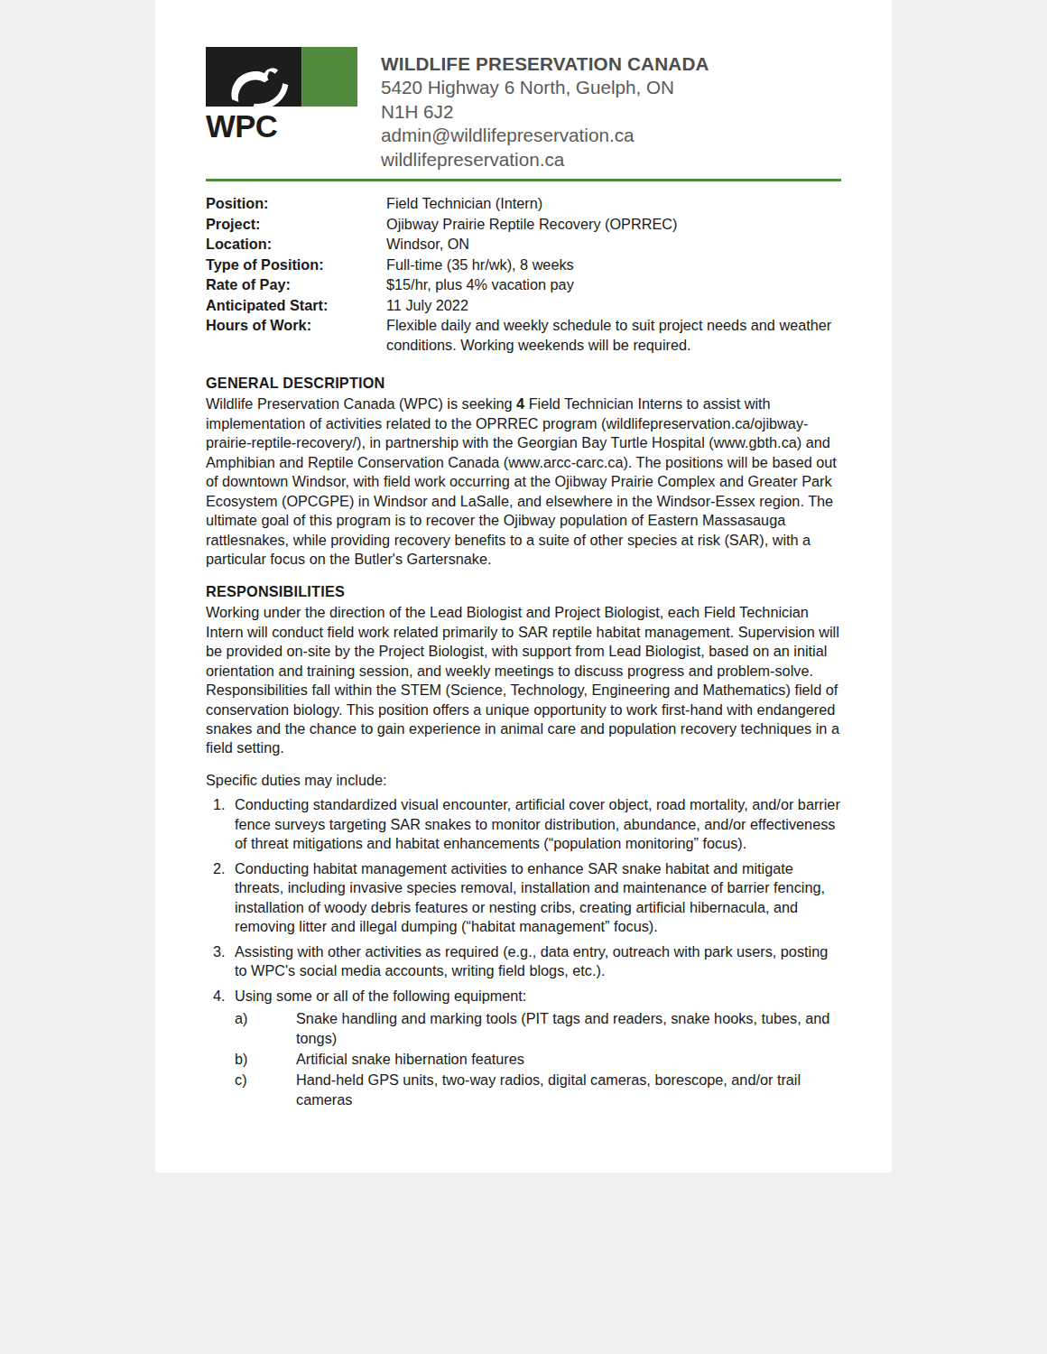WPC
WILDLIFE PRESERVATION CANADA
5420 Highway 6 North, Guelph, ON
N1H 6J2
admin@wildlifepreservation.ca
wildlifepreservation.ca
| Position: | Field Technician (Intern) |
| Project: | Ojibway Prairie Reptile Recovery (OPRREC) |
| Location: | Windsor, ON |
| Type of Position: | Full-time (35 hr/wk), 8 weeks |
| Rate of Pay: | $15/hr, plus 4% vacation pay |
| Anticipated Start: | 11 July 2022 |
| Hours of Work: | Flexible daily and weekly schedule to suit project needs and weather conditions. Working weekends will be required. |
GENERAL DESCRIPTION
Wildlife Preservation Canada (WPC) is seeking 4 Field Technician Interns to assist with implementation of activities related to the OPRREC program (wildlifepreservation.ca/ojibway-prairie-reptile-recovery/), in partnership with the Georgian Bay Turtle Hospital (www.gbth.ca) and Amphibian and Reptile Conservation Canada (www.arcc-carc.ca). The positions will be based out of downtown Windsor, with field work occurring at the Ojibway Prairie Complex and Greater Park Ecosystem (OPCGPE) in Windsor and LaSalle, and elsewhere in the Windsor-Essex region. The ultimate goal of this program is to recover the Ojibway population of Eastern Massasauga rattlesnakes, while providing recovery benefits to a suite of other species at risk (SAR), with a particular focus on the Butler's Gartersnake.
RESPONSIBILITIES
Working under the direction of the Lead Biologist and Project Biologist, each Field Technician Intern will conduct field work related primarily to SAR reptile habitat management. Supervision will be provided on-site by the Project Biologist, with support from Lead Biologist, based on an initial orientation and training session, and weekly meetings to discuss progress and problem-solve. Responsibilities fall within the STEM (Science, Technology, Engineering and Mathematics) field of conservation biology. This position offers a unique opportunity to work first-hand with endangered snakes and the chance to gain experience in animal care and population recovery techniques in a field setting.
Specific duties may include:
Conducting standardized visual encounter, artificial cover object, road mortality, and/or barrier fence surveys targeting SAR snakes to monitor distribution, abundance, and/or effectiveness of threat mitigations and habitat enhancements (“population monitoring” focus).
Conducting habitat management activities to enhance SAR snake habitat and mitigate threats, including invasive species removal, installation and maintenance of barrier fencing, installation of woody debris features or nesting cribs, creating artificial hibernacula, and removing litter and illegal dumping (“habitat management” focus).
Assisting with other activities as required (e.g., data entry, outreach with park users, posting to WPC's social media accounts, writing field blogs, etc.).
Using some or all of the following equipment:
a) Snake handling and marking tools (PIT tags and readers, snake hooks, tubes, and tongs)
b) Artificial snake hibernation features
c) Hand-held GPS units, two-way radios, digital cameras, borescope, and/or trail cameras